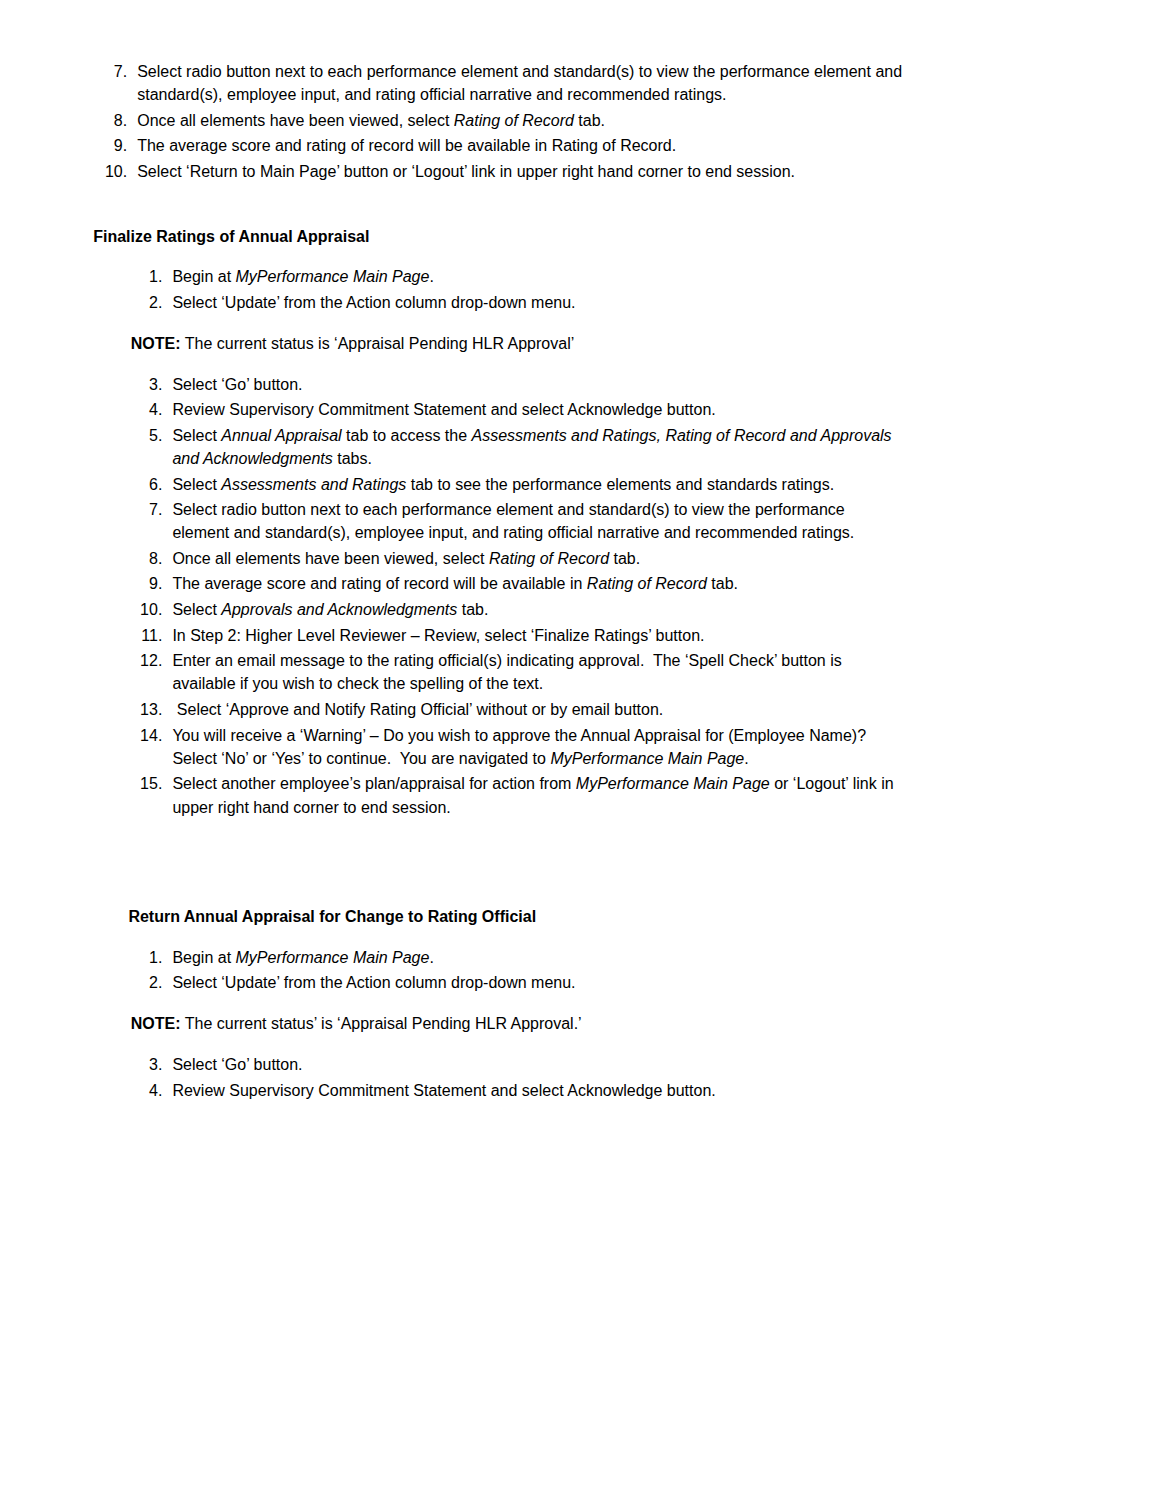Select radio button next to each performance element and standard(s) to view the performance element and standard(s), employee input, and rating official narrative and recommended ratings.
Once all elements have been viewed, select Rating of Record tab.
The average score and rating of record will be available in Rating of Record.
Select ‘Return to Main Page’ button or ‘Logout’ link in upper right hand corner to end session.
Finalize Ratings of Annual Appraisal
Begin at MyPerformance Main Page.
Select ‘Update’ from the Action column drop-down menu.
NOTE: The current status is ‘Appraisal Pending HLR Approval’
Select ‘Go’ button.
Review Supervisory Commitment Statement and select Acknowledge button.
Select Annual Appraisal tab to access the Assessments and Ratings, Rating of Record and Approvals and Acknowledgments tabs.
Select Assessments and Ratings tab to see the performance elements and standards ratings.
Select radio button next to each performance element and standard(s) to view the performance element and standard(s), employee input, and rating official narrative and recommended ratings.
Once all elements have been viewed, select Rating of Record tab.
The average score and rating of record will be available in Rating of Record tab.
Select Approvals and Acknowledgments tab.
In Step 2: Higher Level Reviewer – Review, select ‘Finalize Ratings’ button.
Enter an email message to the rating official(s) indicating approval. The ‘Spell Check’ button is available if you wish to check the spelling of the text.
Select ‘Approve and Notify Rating Official’ without or by email button.
You will receive a ‘Warning’ – Do you wish to approve the Annual Appraisal for (Employee Name)? Select ‘No’ or ‘Yes’ to continue. You are navigated to MyPerformance Main Page.
Select another employee’s plan/appraisal for action from MyPerformance Main Page or ‘Logout’ link in upper right hand corner to end session.
Return Annual Appraisal for Change to Rating Official
Begin at MyPerformance Main Page.
Select ‘Update’ from the Action column drop-down menu.
NOTE: The current status’ is ‘Appraisal Pending HLR Approval.’
Select ‘Go’ button.
Review Supervisory Commitment Statement and select Acknowledge button.